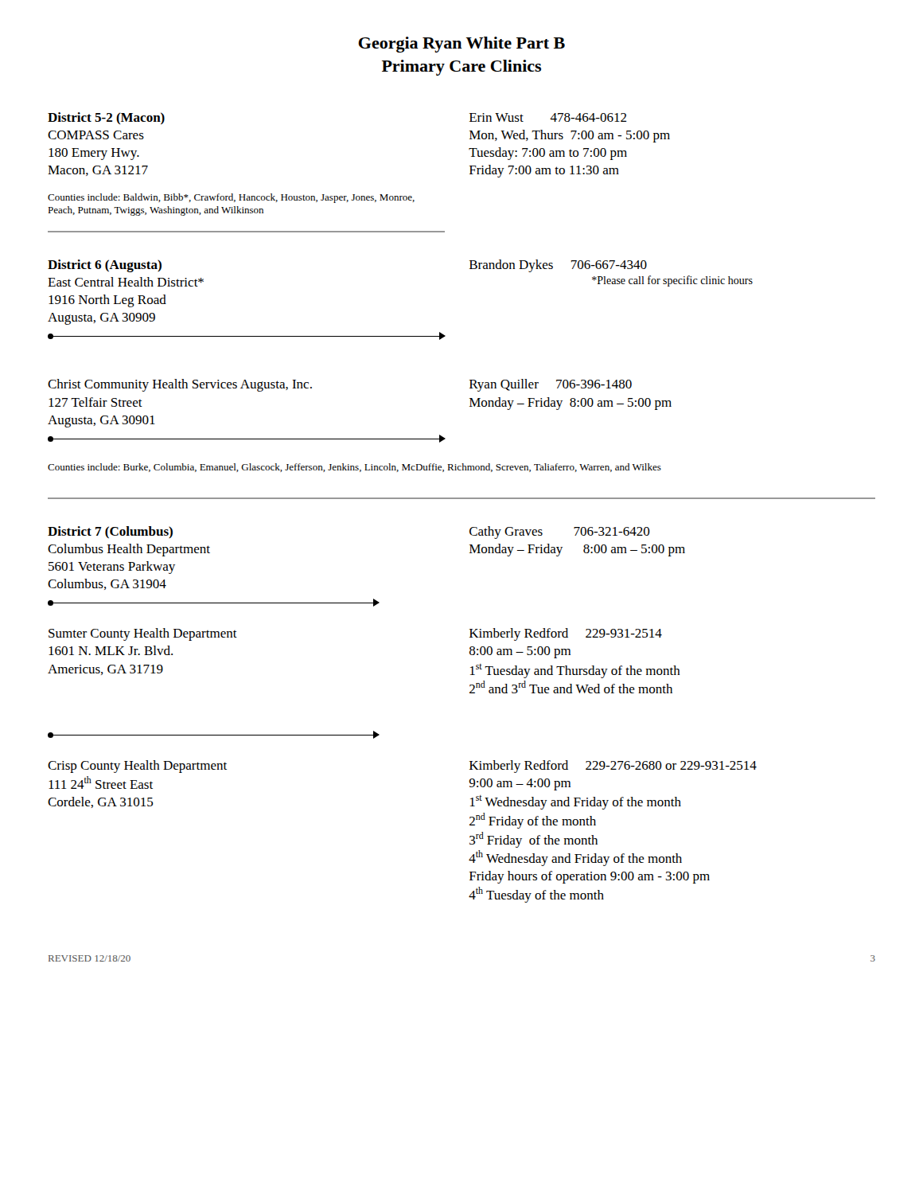Georgia Ryan White Part B
Primary Care Clinics
District 5-2 (Macon)
COMPASS Cares
180 Emery Hwy.
Macon, GA 31217
Counties include: Baldwin, Bibb*, Crawford, Hancock, Houston, Jasper, Jones, Monroe, Peach, Putnam, Twiggs, Washington, and Wilkinson
Erin Wust 478-464-0612
Mon, Wed, Thurs 7:00 am - 5:00 pm
Tuesday: 7:00 am to 7:00 pm
Friday 7:00 am to 11:30 am
District 6 (Augusta)
East Central Health District*
1916 North Leg Road
Augusta, GA 30909
Brandon Dykes 706-667-4340
*Please call for specific clinic hours
Christ Community Health Services Augusta, Inc.
127 Telfair Street
Augusta, GA 30901
Ryan Quiller 706-396-1480
Monday – Friday 8:00 am – 5:00 pm
Counties include: Burke, Columbia, Emanuel, Glascock, Jefferson, Jenkins, Lincoln, McDuffie, Richmond, Screven, Taliaferro, Warren, and Wilkes
District 7 (Columbus)
Columbus Health Department
5601 Veterans Parkway
Columbus, GA 31904
Cathy Graves 706-321-6420
Monday – Friday 8:00 am – 5:00 pm
Sumter County Health Department
1601 N. MLK Jr. Blvd.
Americus, GA 31719
Kimberly Redford 229-931-2514
8:00 am – 5:00 pm
1st Tuesday and Thursday of the month
2nd and 3rd Tue and Wed of the month
Crisp County Health Department
111 24th Street East
Cordele, GA 31015
Kimberly Redford 229-276-2680 or 229-931-2514
9:00 am – 4:00 pm
1st Wednesday and Friday of the month
2nd Friday of the month
3rd Friday of the month
4th Wednesday and Friday of the month
Friday hours of operation 9:00 am - 3:00 pm
4th Tuesday of the month
REVISED 12/18/20 3